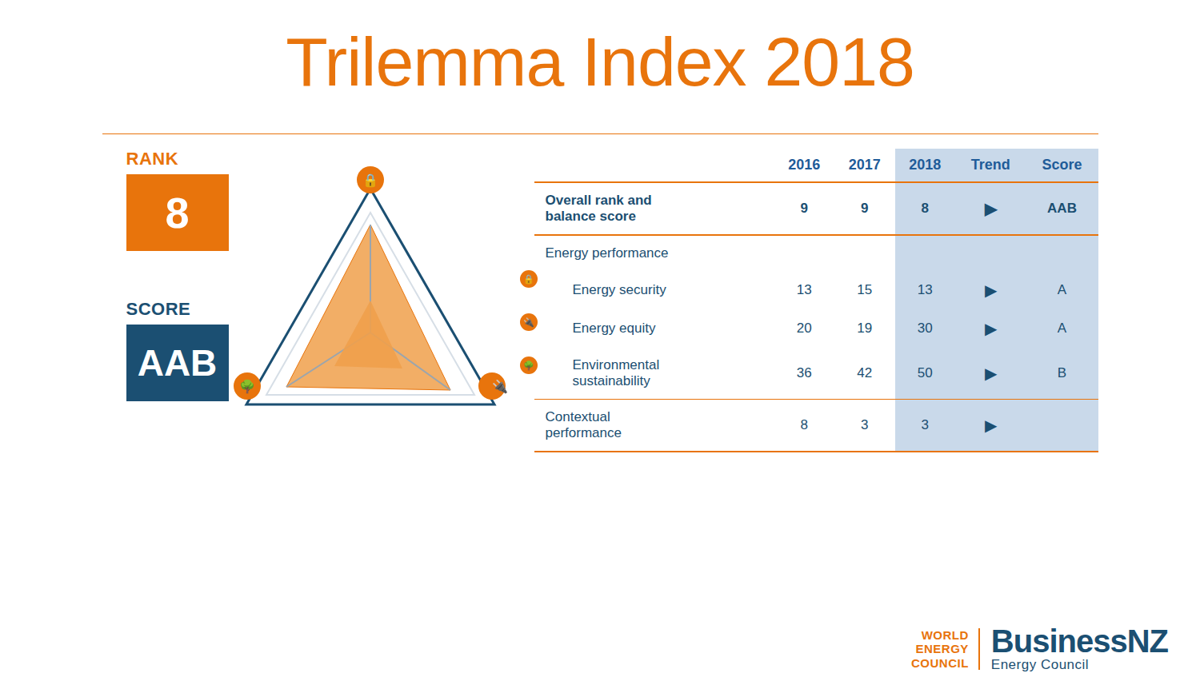Trilemma Index 2018
RANK
8
SCORE
AAB
🔒
🔌
🌳
| | 2016 | 2017 | 2018 | Trend | Score |
| --- | --- | --- | --- | --- | --- |
| Overall rank and balance score | 9 | 9 | 8 | ▶ | AAB |
| Energy performance | | | | | |
| Energy security | 13 | 15 | 13 | ▶ | A |
| Energy equity | 20 | 19 | 30 | ▶ | A |
| Environmental sustainability | 36 | 42 | 50 | ▶ | B |
| Contextual performance | 8 | 3 | 3 | ▶ | |
🔒
🔌
🌳
WORLD
ENERGY
COUNCIL
BusinessNZ
Energy Council